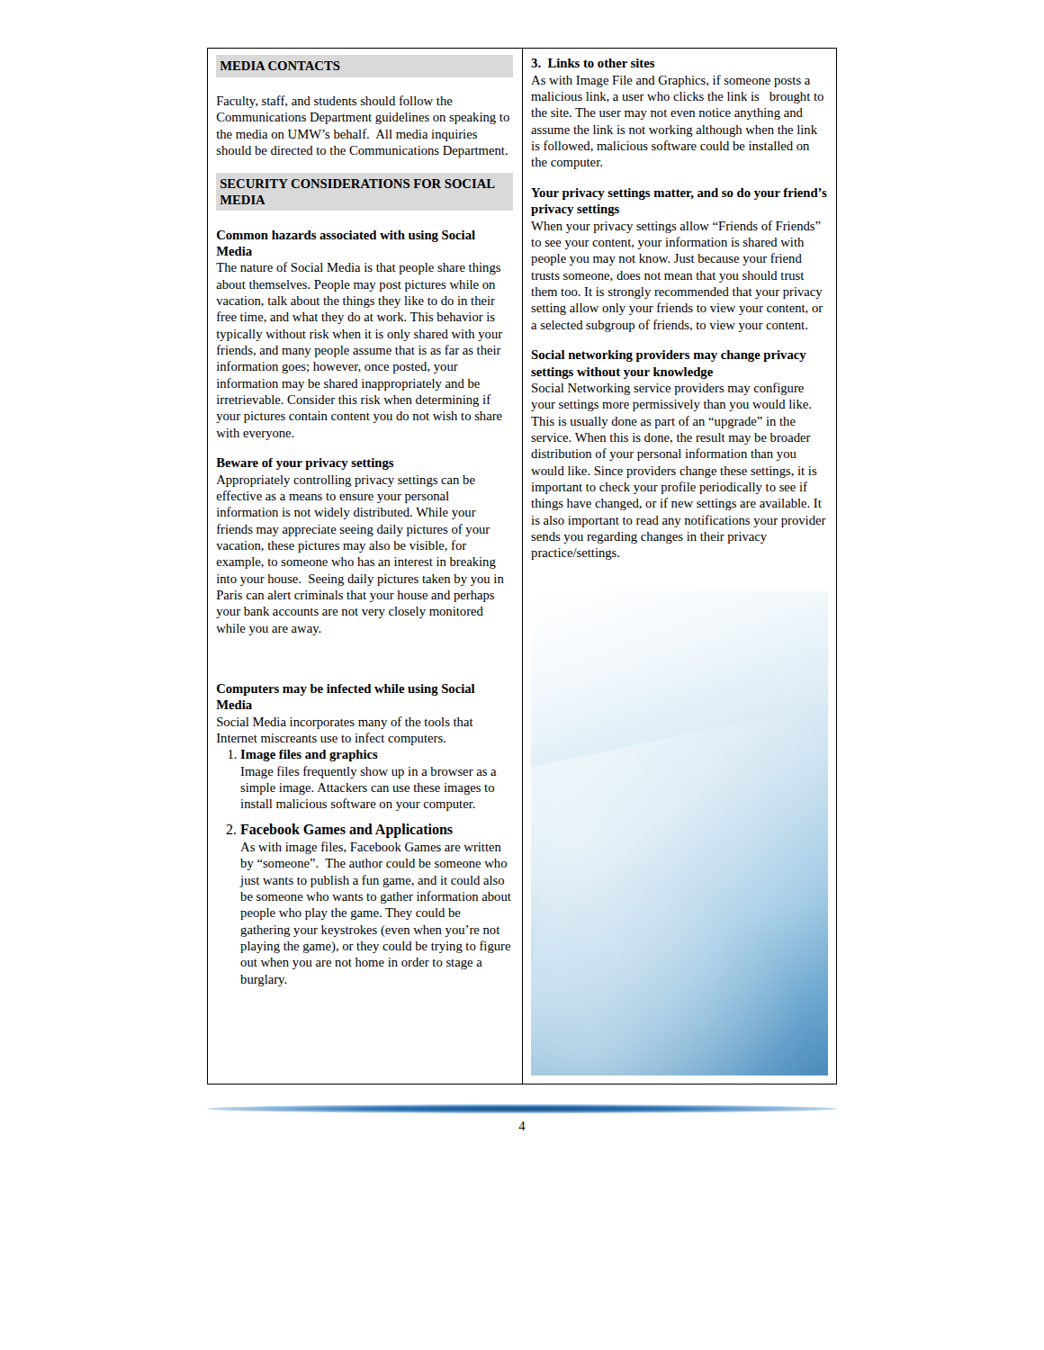| MEDIA CONTACTS Faculty, staff, and students should follow the Communications Department guidelines on speaking to the media on UMW’s behalf. All media inquiries should be directed to the Communications Department. SECURITY CONSIDERATIONS FOR SOCIAL MEDIA Common hazards associated with using Social Media The nature of Social Media is that people share things about themselves. People may post pictures while on vacation, talk about the things they like to do in their free time, and what they do at work. This behavior is typically without risk when it is only shared with your friends, and many people assume that is as far as their information goes; however, once posted, your information may be shared inappropriately and be irretrievable. Consider this risk when determining if your pictures contain content you do not wish to share with everyone. Beware of your privacy settings Appropriately controlling privacy settings can be effective as a means to ensure your personal information is not widely distributed. While your friends may appreciate seeing daily pictures of your vacation, these pictures may also be visible, for example, to someone who has an interest in breaking into your house. Seeing daily pictures taken by you in Paris can alert criminals that your house and perhaps your bank accounts are not very closely monitored while you are away. Computers may be infected while using Social Media Social Media incorporates many of the tools that Internet miscreants use to infect computers. Image files and graphics Image files frequently show up in a browser as a simple image. Attackers can use these images to install malicious software on your computer. Facebook Games and Applications As with image files, Facebook Games are written by “someone”. The author could be someone who just wants to publish a fun game, and it could also be someone who wants to gather information about people who play the game. They could be gathering your keystrokes (even when you’re not playing the game), or they could be trying to figure out when you are not home in order to stage a burglary. | 3. Links to other sites As with Image File and Graphics, if someone posts a malicious link, a user who clicks the link is brought to the site. The user may not even notice anything and assume the link is not working although when the link is followed, malicious software could be installed on the computer. Your privacy settings matter, and so do your friend’s privacy settings When your privacy settings allow “Friends of Friends” to see your content, your information is shared with people you may not know. Just because your friend trusts someone, does not mean that you should trust them too. It is strongly recommended that your privacy setting allow only your friends to view your content, or a selected subgroup of friends, to view your content. Social networking providers may change privacy settings without your knowledge Social Networking service providers may configure your settings more permissively than you would like. This is usually done as part of an “upgrade” in the service. When this is done, the result may be broader distribution of your personal information than you would like. Since providers change these settings, it is important to check your profile periodically to see if things have changed, or if new settings are available. It is also important to read any notifications your provider sends you regarding changes in their privacy practice/settings. |
4